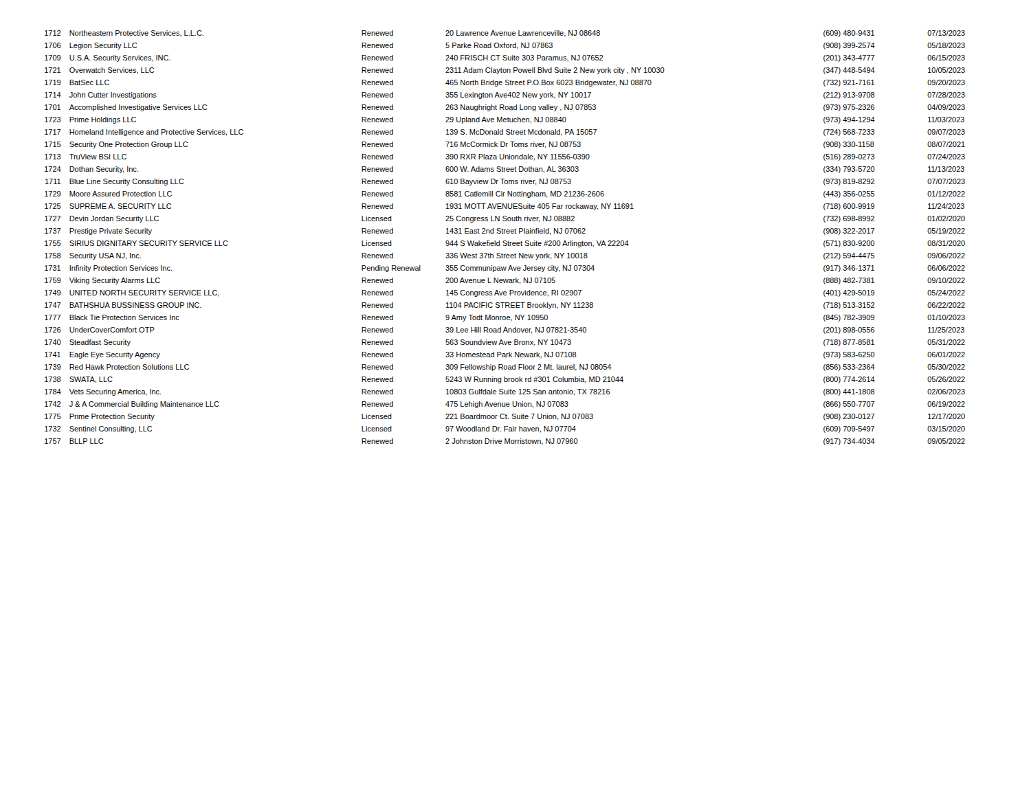| 1712 | Northeastern Protective Services, L.L.C. | Renewed | 20 Lawrence Avenue Lawrenceville, NJ 08648 | (609) 480-9431 | 07/13/2023 |
| 1706 | Legion Security LLC | Renewed | 5 Parke Road Oxford, NJ 07863 | (908) 399-2574 | 05/18/2023 |
| 1709 | U.S.A. Security Services, INC. | Renewed | 240 FRISCH CT Suite 303 Paramus, NJ 07652 | (201) 343-4777 | 06/15/2023 |
| 1721 | Overwatch Services, LLC | Renewed | 2311 Adam Clayton Powell Blvd Suite 2 New york city , NY 10030 | (347) 448-5494 | 10/05/2023 |
| 1719 | BatSec LLC | Renewed | 465 North Bridge Street P.O.Box 6023 Bridgewater, NJ 08870 | (732) 921-7161 | 09/20/2023 |
| 1714 | John Cutter Investigations | Renewed | 355 Lexington Ave402 New york, NY 10017 | (212) 913-9708 | 07/28/2023 |
| 1701 | Accomplished Investigative Services LLC | Renewed | 263 Naughright Road Long valley , NJ 07853 | (973) 975-2326 | 04/09/2023 |
| 1723 | Prime Holdings LLC | Renewed | 29 Upland Ave Metuchen, NJ 08840 | (973) 494-1294 | 11/03/2023 |
| 1717 | Homeland Intelligence and Protective Services, LLC | Renewed | 139 S. McDonald Street Mcdonald, PA 15057 | (724) 568-7233 | 09/07/2023 |
| 1715 | Security One Protection Group LLC | Renewed | 716 McCormick Dr Toms river, NJ 08753 | (908) 330-1158 | 08/07/2021 |
| 1713 | TruView BSI LLC | Renewed | 390 RXR Plaza Uniondale, NY 11556-0390 | (516) 289-0273 | 07/24/2023 |
| 1724 | Dothan Security, Inc. | Renewed | 600 W. Adams Street Dothan, AL 36303 | (334) 793-5720 | 11/13/2023 |
| 1711 | Blue Line Security Consulting LLC | Renewed | 610 Bayview Dr Toms river, NJ 08753 | (973) 819-8292 | 07/07/2023 |
| 1729 | Moore Assured Protection LLC | Renewed | 8581 Catlemill Cir Nottingham, MD 21236-2606 | (443) 356-0255 | 01/12/2022 |
| 1725 | SUPREME A. SECURITY LLC | Renewed | 1931 MOTT AVENUESuite 405 Far rockaway, NY 11691 | (718) 600-9919 | 11/24/2023 |
| 1727 | Devin Jordan Security LLC | Licensed | 25 Congress LN South river, NJ 08882 | (732) 698-8992 | 01/02/2020 |
| 1737 | Prestige Private Security | Renewed | 1431 East 2nd Street Plainfield, NJ 07062 | (908) 322-2017 | 05/19/2022 |
| 1755 | SIRIUS DIGNITARY SECURITY SERVICE LLC | Licensed | 944 S Wakefield Street Suite #200 Arlington, VA 22204 | (571) 830-9200 | 08/31/2020 |
| 1758 | Security USA NJ, Inc. | Renewed | 336 West 37th Street New york, NY 10018 | (212) 594-4475 | 09/06/2022 |
| 1731 | Infinity Protection Services Inc. | Pending Renewal | 355 Communipaw Ave Jersey city, NJ 07304 | (917) 346-1371 | 06/06/2022 |
| 1759 | Viking Security Alarms LLC | Renewed | 200 Avenue L Newark, NJ 07105 | (888) 482-7381 | 09/10/2022 |
| 1749 | UNITED NORTH SECURITY SERVICE LLC, | Renewed | 145 Congress Ave Providence, RI 02907 | (401) 429-5019 | 05/24/2022 |
| 1747 | BATHSHUA BUSSINESS GROUP INC. | Renewed | 1104 PACIFIC STREET Brooklyn, NY 11238 | (718) 513-3152 | 06/22/2022 |
| 1777 | Black Tie Protection Services Inc | Renewed | 9 Amy Todt Monroe, NY 10950 | (845) 782-3909 | 01/10/2023 |
| 1726 | UnderCoverComfort OTP | Renewed | 39 Lee Hill Road Andover, NJ 07821-3540 | (201) 898-0556 | 11/25/2023 |
| 1740 | Steadfast Security | Renewed | 563 Soundview Ave Bronx, NY 10473 | (718) 877-8581 | 05/31/2022 |
| 1741 | Eagle Eye Security Agency | Renewed | 33 Homestead Park Newark, NJ 07108 | (973) 583-6250 | 06/01/2022 |
| 1739 | Red Hawk Protection Solutions LLC | Renewed | 309 Fellowship Road Floor 2 Mt. laurel, NJ 08054 | (856) 533-2364 | 05/30/2022 |
| 1738 | SWATA, LLC | Renewed | 5243 W Running brook rd #301 Columbia, MD 21044 | (800) 774-2614 | 05/26/2022 |
| 1784 | Vets Securing America, Inc. | Renewed | 10803 Gulfdale Suite 125 San antonio, TX 78216 | (800) 441-1808 | 02/06/2023 |
| 1742 | J & A Commercial Building Maintenance LLC | Renewed | 475 Lehigh Avenue Union, NJ 07083 | (866) 550-7707 | 06/19/2022 |
| 1775 | Prime Protection Security | Licensed | 221 Boardmoor Ct. Suite 7 Union, NJ 07083 | (908) 230-0127 | 12/17/2020 |
| 1732 | Sentinel Consulting, LLC | Licensed | 97 Woodland Dr. Fair haven, NJ 07704 | (609) 709-5497 | 03/15/2020 |
| 1757 | BLLP LLC | Renewed | 2 Johnston Drive Morristown, NJ 07960 | (917) 734-4034 | 09/05/2022 |